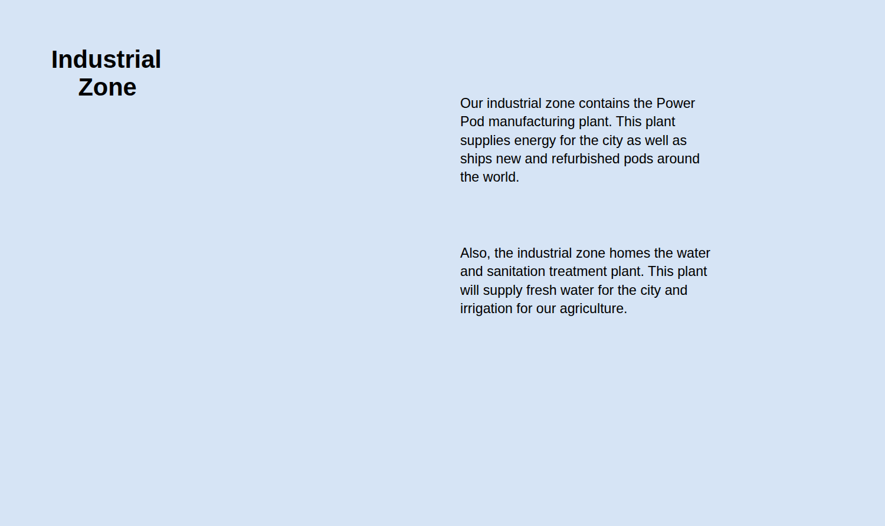IndustrialZone
Our industrial zone contains the Power Pod manufacturing plant. This plant supplies energy for the city as well as ships new and refurbished pods around the world.
Also, the industrial zone homes the water and sanitation treatment plant. This plant will supply fresh water for the city and irrigation for our agriculture.